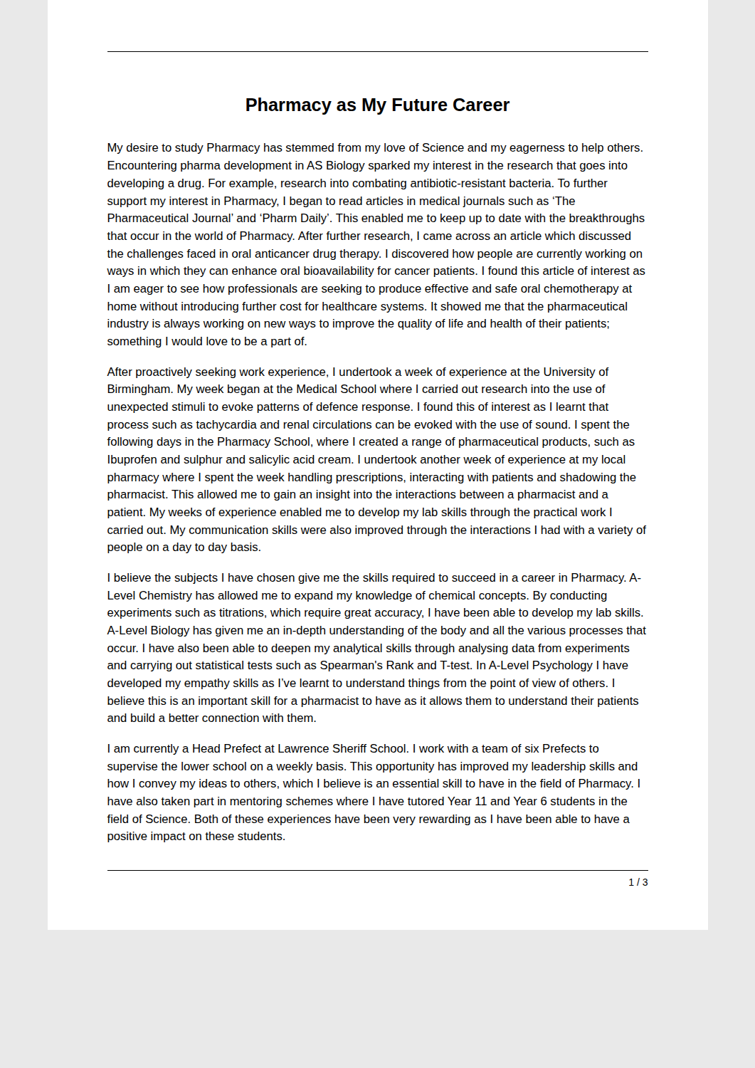Pharmacy as My Future Career
My desire to study Pharmacy has stemmed from my love of Science and my eagerness to help others. Encountering pharma development in AS Biology sparked my interest in the research that goes into developing a drug. For example, research into combating antibiotic-resistant bacteria. To further support my interest in Pharmacy, I began to read articles in medical journals such as ‘The Pharmaceutical Journal’ and ‘Pharm Daily’. This enabled me to keep up to date with the breakthroughs that occur in the world of Pharmacy. After further research, I came across an article which discussed the challenges faced in oral anticancer drug therapy. I discovered how people are currently working on ways in which they can enhance oral bioavailability for cancer patients. I found this article of interest as I am eager to see how professionals are seeking to produce effective and safe oral chemotherapy at home without introducing further cost for healthcare systems. It showed me that the pharmaceutical industry is always working on new ways to improve the quality of life and health of their patients; something I would love to be a part of.
After proactively seeking work experience, I undertook a week of experience at the University of Birmingham. My week began at the Medical School where I carried out research into the use of unexpected stimuli to evoke patterns of defence response. I found this of interest as I learnt that process such as tachycardia and renal circulations can be evoked with the use of sound. I spent the following days in the Pharmacy School, where I created a range of pharmaceutical products, such as Ibuprofen and sulphur and salicylic acid cream. I undertook another week of experience at my local pharmacy where I spent the week handling prescriptions, interacting with patients and shadowing the pharmacist. This allowed me to gain an insight into the interactions between a pharmacist and a patient. My weeks of experience enabled me to develop my lab skills through the practical work I carried out. My communication skills were also improved through the interactions I had with a variety of people on a day to day basis.
I believe the subjects I have chosen give me the skills required to succeed in a career in Pharmacy. A-Level Chemistry has allowed me to expand my knowledge of chemical concepts. By conducting experiments such as titrations, which require great accuracy, I have been able to develop my lab skills. A-Level Biology has given me an in-depth understanding of the body and all the various processes that occur. I have also been able to deepen my analytical skills through analysing data from experiments and carrying out statistical tests such as Spearman's Rank and T-test. In A-Level Psychology I have developed my empathy skills as I’ve learnt to understand things from the point of view of others. I believe this is an important skill for a pharmacist to have as it allows them to understand their patients and build a better connection with them.
I am currently a Head Prefect at Lawrence Sheriff School. I work with a team of six Prefects to supervise the lower school on a weekly basis. This opportunity has improved my leadership skills and how I convey my ideas to others, which I believe is an essential skill to have in the field of Pharmacy. I have also taken part in mentoring schemes where I have tutored Year 11 and Year 6 students in the field of Science. Both of these experiences have been very rewarding as I have been able to have a positive impact on these students.
1 / 3